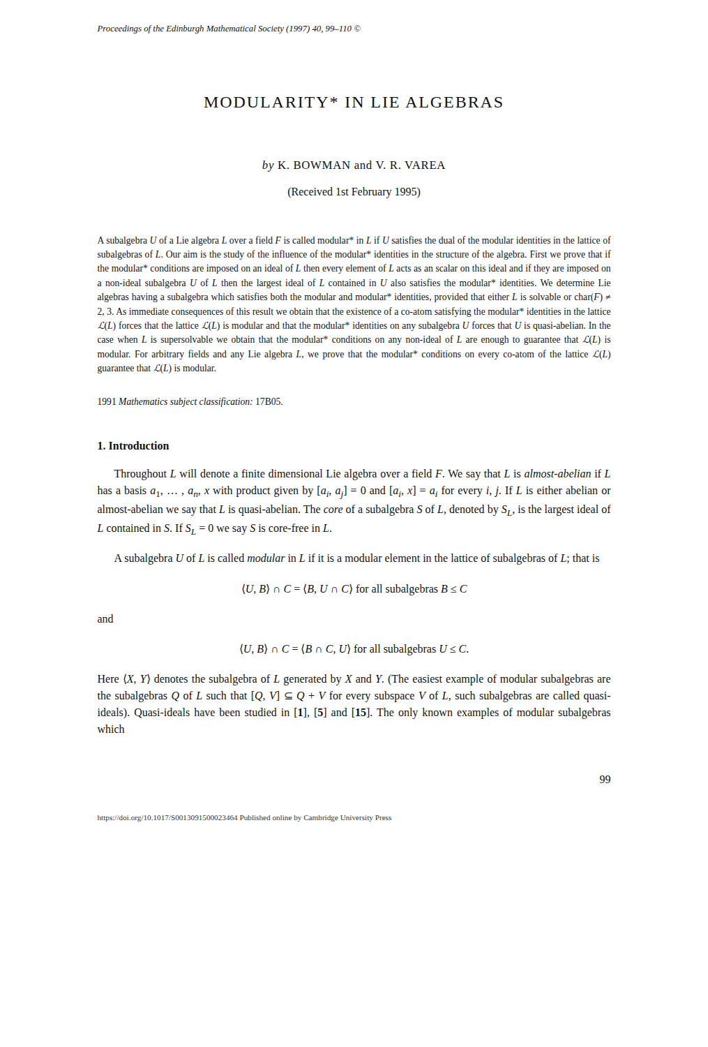Proceedings of the Edinburgh Mathematical Society (1997) 40, 99–110 ©
MODULARITY* IN LIE ALGEBRAS
by K. BOWMAN and V. R. VAREA
(Received 1st February 1995)
A subalgebra U of a Lie algebra L over a field F is called modular* in L if U satisfies the dual of the modular identities in the lattice of subalgebras of L. Our aim is the study of the influence of the modular* identities in the structure of the algebra. First we prove that if the modular* conditions are imposed on an ideal of L then every element of L acts as an scalar on this ideal and if they are imposed on a non-ideal subalgebra U of L then the largest ideal of L contained in U also satisfies the modular* identities. We determine Lie algebras having a subalgebra which satisfies both the modular and modular* identities, provided that either L is solvable or char(F) ≠ 2, 3. As immediate consequences of this result we obtain that the existence of a co-atom satisfying the modular* identities in the lattice ℒ(L) forces that the lattice ℒ(L) is modular and that the modular* identities on any subalgebra U forces that U is quasi-abelian. In the case when L is supersolvable we obtain that the modular* conditions on any non-ideal of L are enough to guarantee that ℒ(L) is modular. For arbitrary fields and any Lie algebra L, we prove that the modular* conditions on every co-atom of the lattice ℒ(L) guarantee that ℒ(L) is modular.
1991 Mathematics subject classification: 17B05.
1. Introduction
Throughout L will denote a finite dimensional Lie algebra over a field F. We say that L is almost-abelian if L has a basis a1, … , an, x with product given by [ai, aj] = 0 and [ai, x] = ai for every i, j. If L is either abelian or almost-abelian we say that L is quasi-abelian. The core of a subalgebra S of L, denoted by SL, is the largest ideal of L contained in S. If SL = 0 we say S is core-free in L.
A subalgebra U of L is called modular in L if it is a modular element in the lattice of subalgebras of L; that is
⟨U, B⟩ ∩ C = ⟨B, U ∩ C⟩ for all subalgebras B ≤ C
and
⟨U, B⟩ ∩ C = ⟨B ∩ C, U⟩ for all subalgebras U ≤ C.
Here ⟨X, Y⟩ denotes the subalgebra of L generated by X and Y. (The easiest example of modular subalgebras are the subalgebras Q of L such that [Q, V] ⊆ Q + V for every subspace V of L, such subalgebras are called quasi-ideals). Quasi-ideals have been studied in [1], [5] and [15]. The only known examples of modular subalgebras which
99
https://doi.org/10.1017/S0013091500023464 Published online by Cambridge University Press